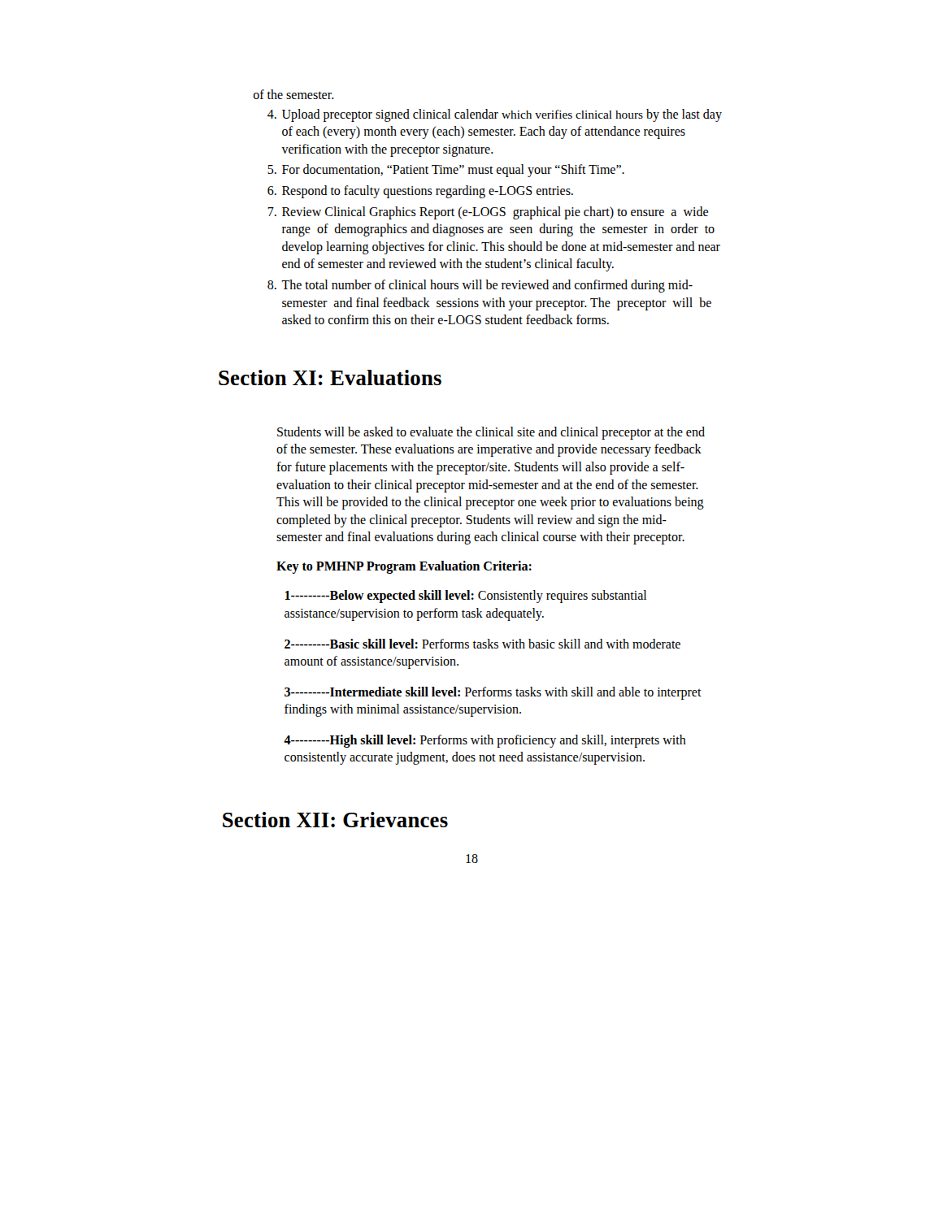of the semester.
Upload preceptor signed clinical calendar which verifies clinical hours by the last day of each (every) month every (each) semester. Each day of attendance requires verification with the preceptor signature.
For documentation, “Patient Time” must equal your “Shift Time”.
Respond to faculty questions regarding e-LOGS entries.
Review Clinical Graphics Report (e-LOGS graphical pie chart) to ensure a wide range of demographics and diagnoses are seen during the semester in order to develop learning objectives for clinic. This should be done at mid-semester and near end of semester and reviewed with the student’s clinical faculty.
The total number of clinical hours will be reviewed and confirmed during mid-semester and final feedback sessions with your preceptor. The preceptor will be asked to confirm this on their e-LOGS student feedback forms.
Section XI: Evaluations
Students will be asked to evaluate the clinical site and clinical preceptor at the end of the semester. These evaluations are imperative and provide necessary feedback for future placements with the preceptor/site. Students will also provide a self-evaluation to their clinical preceptor mid-semester and at the end of the semester. This will be provided to the clinical preceptor one week prior to evaluations being completed by the clinical preceptor. Students will review and sign the mid-semester and final evaluations during each clinical course with their preceptor.
Key to PMHNP Program Evaluation Criteria:
1---------Below expected skill level: Consistently requires substantial assistance/supervision to perform task adequately.
2---------Basic skill level: Performs tasks with basic skill and with moderate amount of assistance/supervision.
3---------Intermediate skill level: Performs tasks with skill and able to interpret findings with minimal assistance/supervision.
4---------High skill level: Performs with proficiency and skill, interprets with consistently accurate judgment, does not need assistance/supervision.
Section XII: Grievances
18